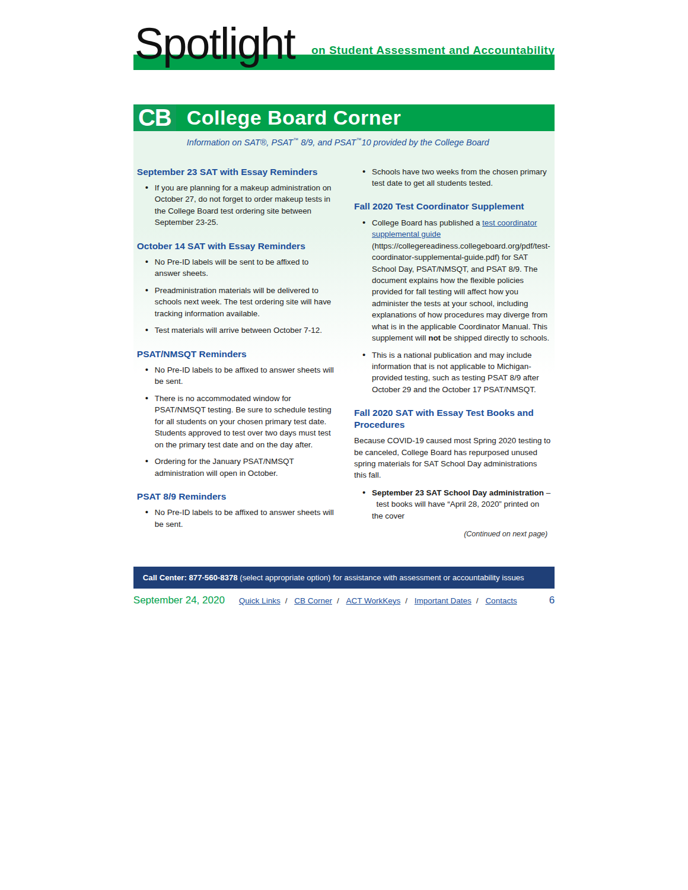Spotlight
on Student Assessment and Accountability
CB
College Board Corner
Information on SAT®, PSAT™ 8/9, and PSAT™10 provided by the College Board
September 23 SAT with Essay Reminders
If you are planning for a makeup administration on October 27, do not forget to order makeup tests in the College Board test ordering site between September 23-25.
October 14 SAT with Essay Reminders
No Pre-ID labels will be sent to be affixed to answer sheets.
Preadministration materials will be delivered to schools next week. The test ordering site will have tracking information available.
Test materials will arrive between October 7-12.
PSAT/NMSQT Reminders
No Pre-ID labels to be affixed to answer sheets will be sent.
There is no accommodated window for PSAT/NMSQT testing. Be sure to schedule testing for all students on your chosen primary test date. Students approved to test over two days must test on the primary test date and on the day after.
Ordering for the January PSAT/NMSQT administration will open in October.
PSAT 8/9 Reminders
No Pre-ID labels to be affixed to answer sheets will be sent.
Schools have two weeks from the chosen primary test date to get all students tested.
Fall 2020 Test Coordinator Supplement
College Board has published a test coordinator supplemental guide (https://collegereadiness.collegeboard.org/pdf/test-coordinator-supplemental-guide.pdf) for SAT School Day, PSAT/NMSQT, and PSAT 8/9. The document explains how the flexible policies provided for fall testing will affect how you administer the tests at your school, including explanations of how procedures may diverge from what is in the applicable Coordinator Manual. This supplement will not be shipped directly to schools.
This is a national publication and may include information that is not applicable to Michigan-provided testing, such as testing PSAT 8/9 after October 29 and the October 17 PSAT/NMSQT.
Fall 2020 SAT with Essay Test Books and Procedures
Because COVID-19 caused most Spring 2020 testing to be canceled, College Board has repurposed unused spring materials for SAT School Day administrations this fall.
September 23 SAT School Day administration – test books will have “April 28, 2020” printed on the cover
(Continued on next page)
Call Center: 877-560-8378 (select appropriate option) for assistance with assessment or accountability issues
September 24, 2020
Quick Links/ CB Corner/ ACT WorkKeys/ Important Dates/ Contacts
6